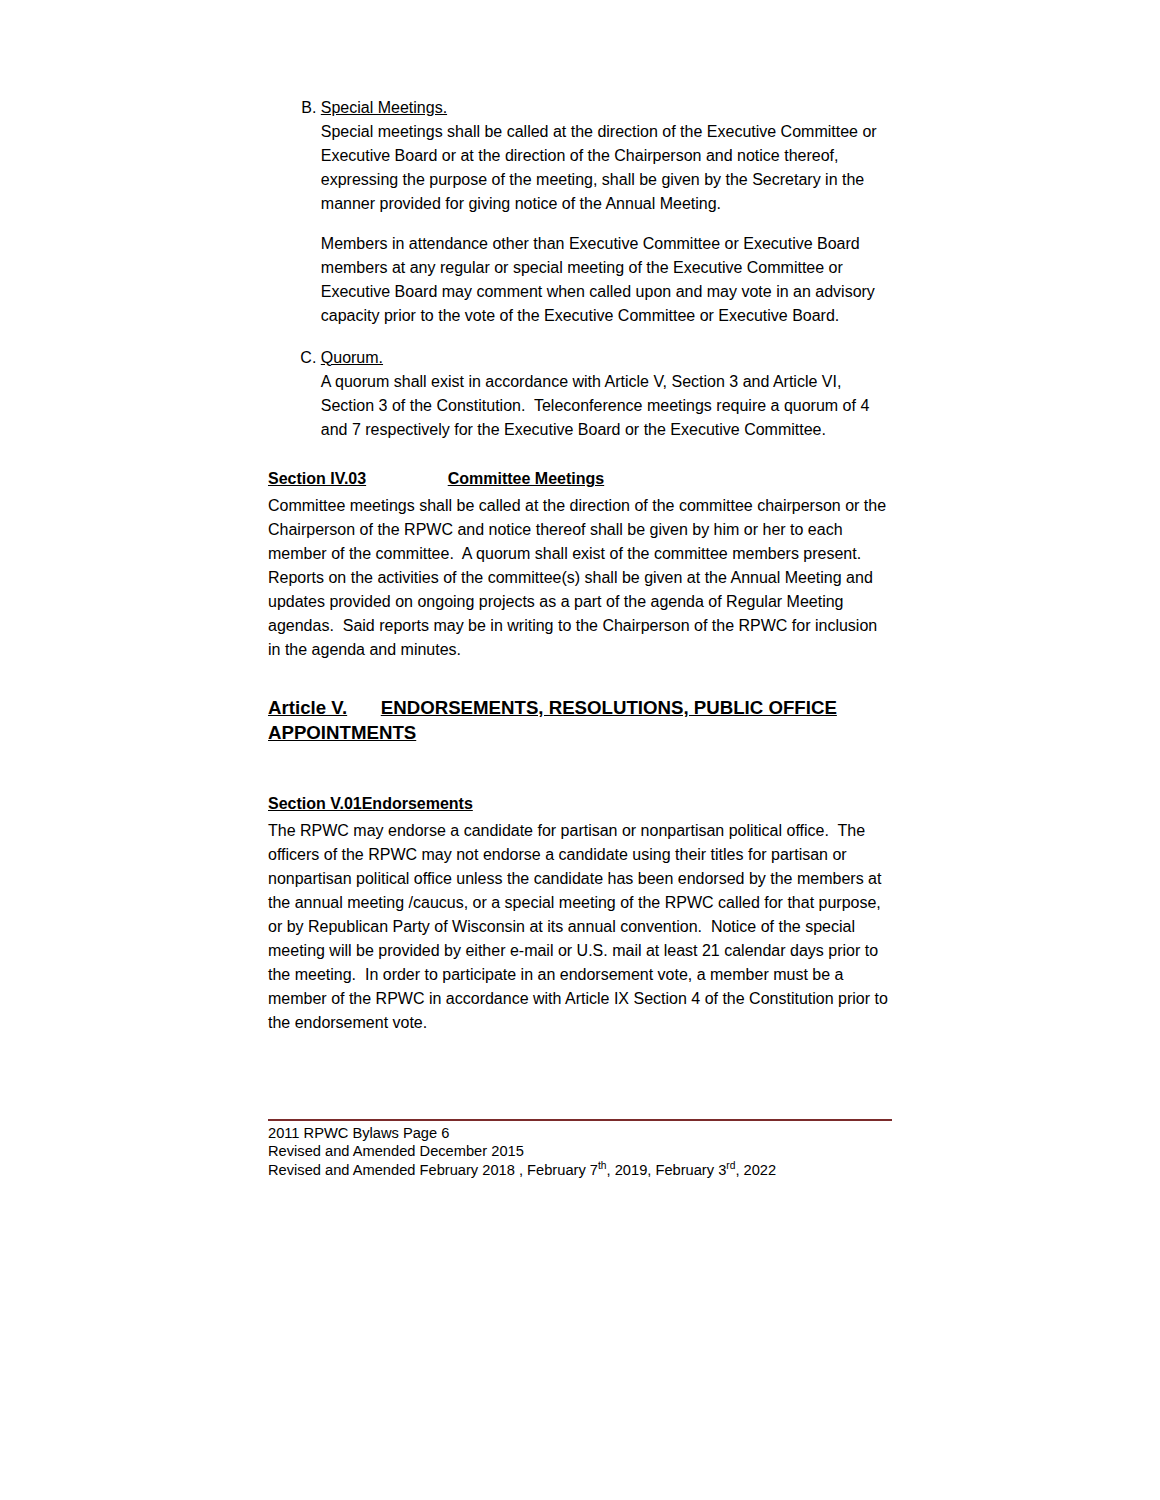Special Meetings.
Special meetings shall be called at the direction of the Executive Committee or Executive Board or at the direction of the Chairperson and notice thereof, expressing the purpose of the meeting, shall be given by the Secretary in the manner provided for giving notice of the Annual Meeting.
Members in attendance other than Executive Committee or Executive Board members at any regular or special meeting of the Executive Committee or Executive Board may comment when called upon and may vote in an advisory capacity prior to the vote of the Executive Committee or Executive Board.
Quorum.
A quorum shall exist in accordance with Article V, Section 3 and Article VI, Section 3 of the Constitution. Teleconference meetings require a quorum of 4 and 7 respectively for the Executive Board or the Executive Committee.
Section IV.03 Committee Meetings
Committee meetings shall be called at the direction of the committee chairperson or the Chairperson of the RPWC and notice thereof shall be given by him or her to each member of the committee. A quorum shall exist of the committee members present. Reports on the activities of the committee(s) shall be given at the Annual Meeting and updates provided on ongoing projects as a part of the agenda of Regular Meeting agendas. Said reports may be in writing to the Chairperson of the RPWC for inclusion in the agenda and minutes.
Article V. ENDORSEMENTS, RESOLUTIONS, PUBLIC OFFICE APPOINTMENTS
Section V.01Endorsements
The RPWC may endorse a candidate for partisan or nonpartisan political office. The officers of the RPWC may not endorse a candidate using their titles for partisan or nonpartisan political office unless the candidate has been endorsed by the members at the annual meeting /caucus, or a special meeting of the RPWC called for that purpose, or by Republican Party of Wisconsin at its annual convention. Notice of the special meeting will be provided by either e-mail or U.S. mail at least 21 calendar days prior to the meeting. In order to participate in an endorsement vote, a member must be a member of the RPWC in accordance with Article IX Section 4 of the Constitution prior to the endorsement vote.
2011 RPWC Bylaws Page 6
Revised and Amended December 2015
Revised and Amended February 2018 , February 7th, 2019, February 3rd, 2022